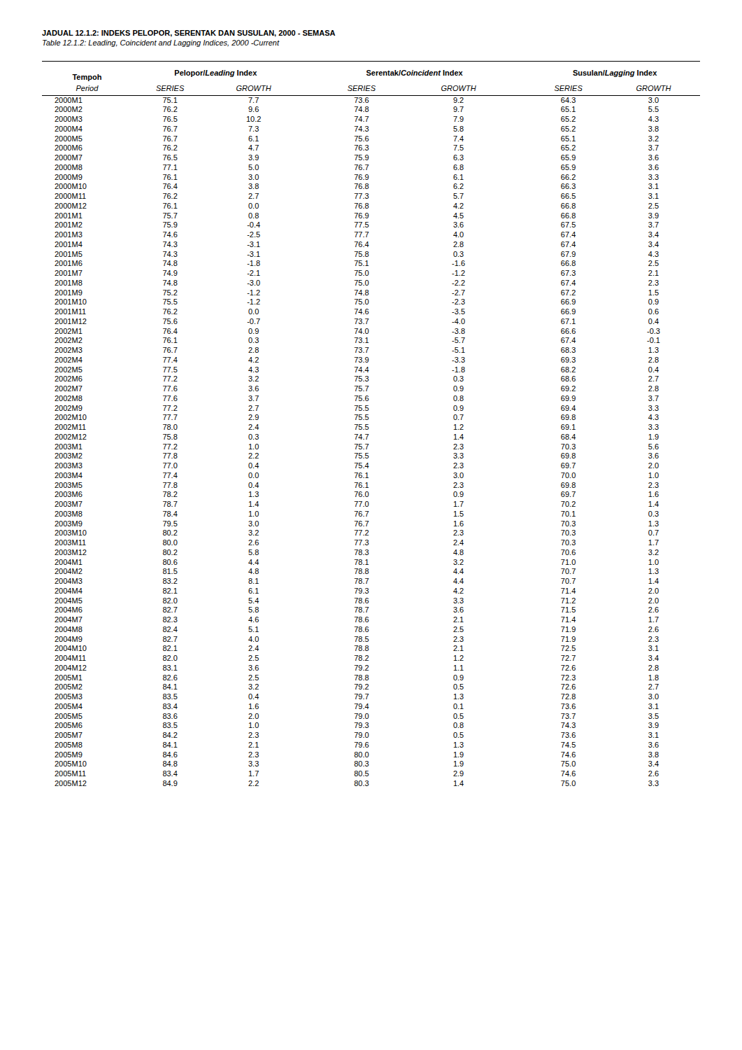JADUAL 12.1.2: INDEKS PELOPOR, SERENTAK DAN SUSULAN, 2000 - SEMASA
Table 12.1.2: Leading, Coincident and Lagging Indices, 2000 -Current
| Tempoh | Pelopor/ Leading Index | | Serentak/ Coincident Index | | Susulan/ Lagging Index |
| --- | --- | --- | --- | --- | --- |
| Period | SERIES | GROWTH | | SERIES | GROWTH | | SERIES | GROWTH |
| 2000M1 | 75.1 | 7.7 | | 73.6 | 9.2 | | 64.3 | 3.0 |
| 2000M2 | 76.2 | 9.6 | | 74.8 | 9.7 | | 65.1 | 5.5 |
| 2000M3 | 76.5 | 10.2 | | 74.7 | 7.9 | | 65.2 | 4.3 |
| 2000M4 | 76.7 | 7.3 | | 74.3 | 5.8 | | 65.2 | 3.8 |
| 2000M5 | 76.7 | 6.1 | | 75.6 | 7.4 | | 65.1 | 3.2 |
| 2000M6 | 76.2 | 4.7 | | 76.3 | 7.5 | | 65.2 | 3.7 |
| 2000M7 | 76.5 | 3.9 | | 75.9 | 6.3 | | 65.9 | 3.6 |
| 2000M8 | 77.1 | 5.0 | | 76.7 | 6.8 | | 65.9 | 3.6 |
| 2000M9 | 76.1 | 3.0 | | 76.9 | 6.1 | | 66.2 | 3.3 |
| 2000M10 | 76.4 | 3.8 | | 76.8 | 6.2 | | 66.3 | 3.1 |
| 2000M11 | 76.2 | 2.7 | | 77.3 | 5.7 | | 66.5 | 3.1 |
| 2000M12 | 76.1 | 0.0 | | 76.8 | 4.2 | | 66.8 | 2.5 |
| 2001M1 | 75.7 | 0.8 | | 76.9 | 4.5 | | 66.8 | 3.9 |
| 2001M2 | 75.9 | -0.4 | | 77.5 | 3.6 | | 67.5 | 3.7 |
| 2001M3 | 74.6 | -2.5 | | 77.7 | 4.0 | | 67.4 | 3.4 |
| 2001M4 | 74.3 | -3.1 | | 76.4 | 2.8 | | 67.4 | 3.4 |
| 2001M5 | 74.3 | -3.1 | | 75.8 | 0.3 | | 67.9 | 4.3 |
| 2001M6 | 74.8 | -1.8 | | 75.1 | -1.6 | | 66.8 | 2.5 |
| 2001M7 | 74.9 | -2.1 | | 75.0 | -1.2 | | 67.3 | 2.1 |
| 2001M8 | 74.8 | -3.0 | | 75.0 | -2.2 | | 67.4 | 2.3 |
| 2001M9 | 75.2 | -1.2 | | 74.8 | -2.7 | | 67.2 | 1.5 |
| 2001M10 | 75.5 | -1.2 | | 75.0 | -2.3 | | 66.9 | 0.9 |
| 2001M11 | 76.2 | 0.0 | | 74.6 | -3.5 | | 66.9 | 0.6 |
| 2001M12 | 75.6 | -0.7 | | 73.7 | -4.0 | | 67.1 | 0.4 |
| 2002M1 | 76.4 | 0.9 | | 74.0 | -3.8 | | 66.6 | -0.3 |
| 2002M2 | 76.1 | 0.3 | | 73.1 | -5.7 | | 67.4 | -0.1 |
| 2002M3 | 76.7 | 2.8 | | 73.7 | -5.1 | | 68.3 | 1.3 |
| 2002M4 | 77.4 | 4.2 | | 73.9 | -3.3 | | 69.3 | 2.8 |
| 2002M5 | 77.5 | 4.3 | | 74.4 | -1.8 | | 68.2 | 0.4 |
| 2002M6 | 77.2 | 3.2 | | 75.3 | 0.3 | | 68.6 | 2.7 |
| 2002M7 | 77.6 | 3.6 | | 75.7 | 0.9 | | 69.2 | 2.8 |
| 2002M8 | 77.6 | 3.7 | | 75.6 | 0.8 | | 69.9 | 3.7 |
| 2002M9 | 77.2 | 2.7 | | 75.5 | 0.9 | | 69.4 | 3.3 |
| 2002M10 | 77.7 | 2.9 | | 75.5 | 0.7 | | 69.8 | 4.3 |
| 2002M11 | 78.0 | 2.4 | | 75.5 | 1.2 | | 69.1 | 3.3 |
| 2002M12 | 75.8 | 0.3 | | 74.7 | 1.4 | | 68.4 | 1.9 |
| 2003M1 | 77.2 | 1.0 | | 75.7 | 2.3 | | 70.3 | 5.6 |
| 2003M2 | 77.8 | 2.2 | | 75.5 | 3.3 | | 69.8 | 3.6 |
| 2003M3 | 77.0 | 0.4 | | 75.4 | 2.3 | | 69.7 | 2.0 |
| 2003M4 | 77.4 | 0.0 | | 76.1 | 3.0 | | 70.0 | 1.0 |
| 2003M5 | 77.8 | 0.4 | | 76.1 | 2.3 | | 69.8 | 2.3 |
| 2003M6 | 78.2 | 1.3 | | 76.0 | 0.9 | | 69.7 | 1.6 |
| 2003M7 | 78.7 | 1.4 | | 77.0 | 1.7 | | 70.2 | 1.4 |
| 2003M8 | 78.4 | 1.0 | | 76.7 | 1.5 | | 70.1 | 0.3 |
| 2003M9 | 79.5 | 3.0 | | 76.7 | 1.6 | | 70.3 | 1.3 |
| 2003M10 | 80.2 | 3.2 | | 77.2 | 2.3 | | 70.3 | 0.7 |
| 2003M11 | 80.0 | 2.6 | | 77.3 | 2.4 | | 70.3 | 1.7 |
| 2003M12 | 80.2 | 5.8 | | 78.3 | 4.8 | | 70.6 | 3.2 |
| 2004M1 | 80.6 | 4.4 | | 78.1 | 3.2 | | 71.0 | 1.0 |
| 2004M2 | 81.5 | 4.8 | | 78.8 | 4.4 | | 70.7 | 1.3 |
| 2004M3 | 83.2 | 8.1 | | 78.7 | 4.4 | | 70.7 | 1.4 |
| 2004M4 | 82.1 | 6.1 | | 79.3 | 4.2 | | 71.4 | 2.0 |
| 2004M5 | 82.0 | 5.4 | | 78.6 | 3.3 | | 71.2 | 2.0 |
| 2004M6 | 82.7 | 5.8 | | 78.7 | 3.6 | | 71.5 | 2.6 |
| 2004M7 | 82.3 | 4.6 | | 78.6 | 2.1 | | 71.4 | 1.7 |
| 2004M8 | 82.4 | 5.1 | | 78.6 | 2.5 | | 71.9 | 2.6 |
| 2004M9 | 82.7 | 4.0 | | 78.5 | 2.3 | | 71.9 | 2.3 |
| 2004M10 | 82.1 | 2.4 | | 78.8 | 2.1 | | 72.5 | 3.1 |
| 2004M11 | 82.0 | 2.5 | | 78.2 | 1.2 | | 72.7 | 3.4 |
| 2004M12 | 83.1 | 3.6 | | 79.2 | 1.1 | | 72.6 | 2.8 |
| 2005M1 | 82.6 | 2.5 | | 78.8 | 0.9 | | 72.3 | 1.8 |
| 2005M2 | 84.1 | 3.2 | | 79.2 | 0.5 | | 72.6 | 2.7 |
| 2005M3 | 83.5 | 0.4 | | 79.7 | 1.3 | | 72.8 | 3.0 |
| 2005M4 | 83.4 | 1.6 | | 79.4 | 0.1 | | 73.6 | 3.1 |
| 2005M5 | 83.6 | 2.0 | | 79.0 | 0.5 | | 73.7 | 3.5 |
| 2005M6 | 83.5 | 1.0 | | 79.3 | 0.8 | | 74.3 | 3.9 |
| 2005M7 | 84.2 | 2.3 | | 79.0 | 0.5 | | 73.6 | 3.1 |
| 2005M8 | 84.1 | 2.1 | | 79.6 | 1.3 | | 74.5 | 3.6 |
| 2005M9 | 84.6 | 2.3 | | 80.0 | 1.9 | | 74.6 | 3.8 |
| 2005M10 | 84.8 | 3.3 | | 80.3 | 1.9 | | 75.0 | 3.4 |
| 2005M11 | 83.4 | 1.7 | | 80.5 | 2.9 | | 74.6 | 2.6 |
| 2005M12 | 84.9 | 2.2 | | 80.3 | 1.4 | | 75.0 | 3.3 |